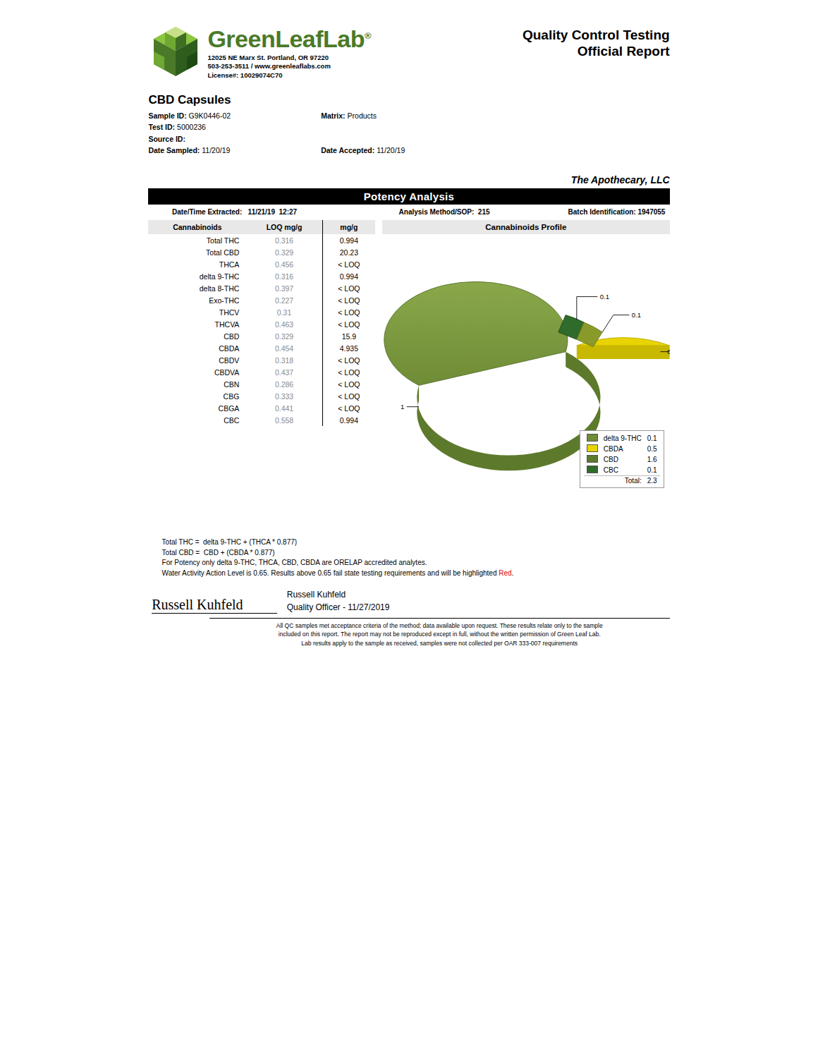GreenLeafLab®
12025 NE Marx St. Portland, OR 97220
503-253-3511 / www.greenleaflabs.com
License#: 10029074C70
Quality Control Testing
Official Report
CBD Capsules
Sample ID: G9K0446-02
Matrix: Products
Test ID: 5000236
Source ID:
Date Sampled: 11/20/19
Date Accepted: 11/20/19
The Apothecary, LLC
Potency Analysis
Date/Time Extracted: 11/21/19 12:27
Analysis Method/SOP: 215
Batch Identification: 1947055
| Cannabinoids | LOQ mg/g | mg/g |
| --- | --- | --- |
| Total THC | 0.316 | 0.994 |
| Total CBD | 0.329 | 20.23 |
| THCA | 0.456 | < LOQ |
| delta 9-THC | 0.316 | 0.994 |
| delta 8-THC | 0.397 | < LOQ |
| Exo-THC | 0.227 | < LOQ |
| THCV | 0.31 | < LOQ |
| THCVA | 0.463 | < LOQ |
| CBD | 0.329 | 15.9 |
| CBDA | 0.454 | 4.935 |
| CBDV | 0.318 | < LOQ |
| CBDVA | 0.437 | < LOQ |
| CBN | 0.286 | < LOQ |
| CBG | 0.333 | < LOQ |
| CBGA | 0.441 | < LOQ |
| CBC | 0.558 | 0.994 |
Cannabinoids Profile
0.1 0.1 0 1
| | delta 9-THC | 0.1 |
| | CBDA | 0.5 |
| | CBD | 1.6 |
| | CBC | 0.1 |
| | Total: | 2.3 |
Total THC = delta 9-THC + (THCA * 0.877)
Total CBD = CBD + (CBDA * 0.877)
For Potency only delta 9-THC, THCA, CBD, CBDA are ORELAP accredited analytes.
Water Activity Action Level is 0.65. Results above 0.65 fail state testing requirements and will be highlighted Red.
Russell Kuhfeld
Russell Kuhfeld
Quality Officer - 11/27/2019
All QC samples met acceptance criteria of the method; data available upon request. These results relate only to the sample
included on this report. The report may not be reproduced except in full, without the written permission of Green Leaf Lab.
Lab results apply to the sample as received, samples were not collected per OAR 333-007 requirements